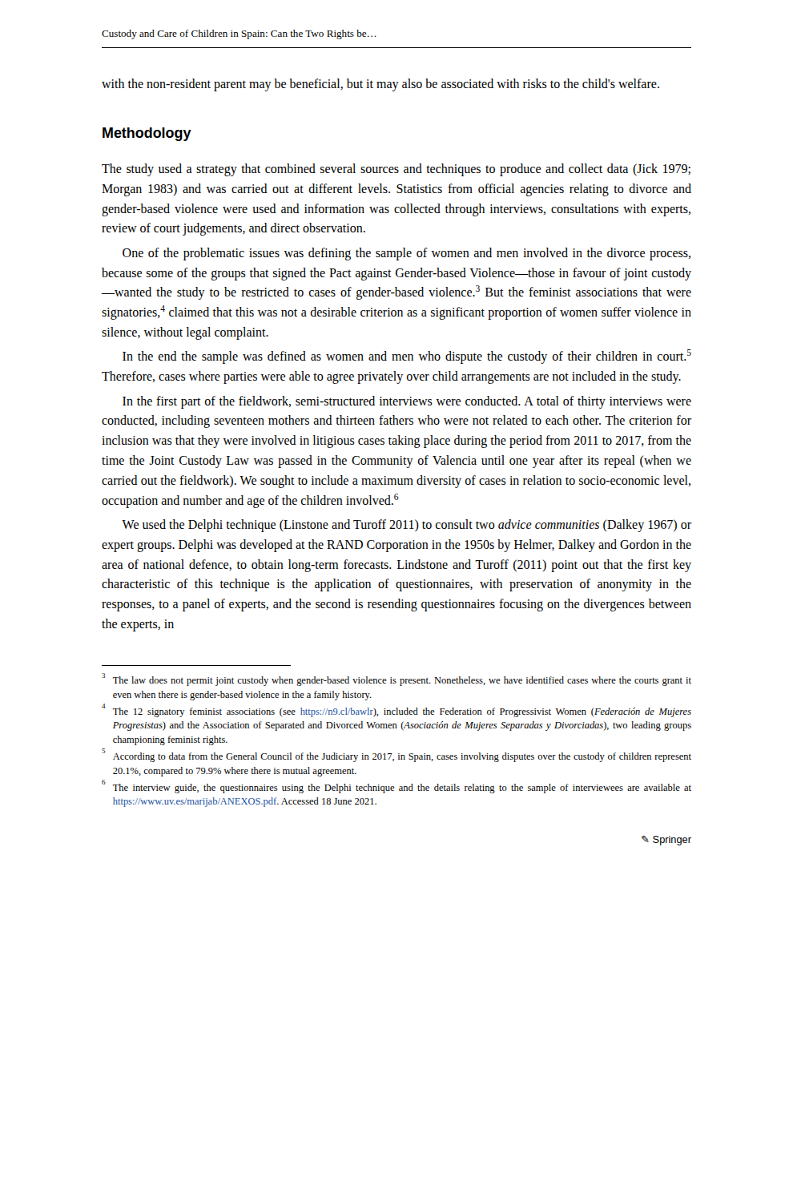Custody and Care of Children in Spain: Can the Two Rights be…
with the non-resident parent may be beneficial, but it may also be associated with risks to the child's welfare.
Methodology
The study used a strategy that combined several sources and techniques to produce and collect data (Jick 1979; Morgan 1983) and was carried out at different levels. Statistics from official agencies relating to divorce and gender-based violence were used and information was collected through interviews, consultations with experts, review of court judgements, and direct observation.
One of the problematic issues was defining the sample of women and men involved in the divorce process, because some of the groups that signed the Pact against Gender-based Violence—those in favour of joint custody—wanted the study to be restricted to cases of gender-based violence.3 But the feminist associations that were signatories,4 claimed that this was not a desirable criterion as a significant proportion of women suffer violence in silence, without legal complaint.
In the end the sample was defined as women and men who dispute the custody of their children in court.5 Therefore, cases where parties were able to agree privately over child arrangements are not included in the study.
In the first part of the fieldwork, semi-structured interviews were conducted. A total of thirty interviews were conducted, including seventeen mothers and thirteen fathers who were not related to each other. The criterion for inclusion was that they were involved in litigious cases taking place during the period from 2011 to 2017, from the time the Joint Custody Law was passed in the Community of Valencia until one year after its repeal (when we carried out the fieldwork). We sought to include a maximum diversity of cases in relation to socio-economic level, occupation and number and age of the children involved.6
We used the Delphi technique (Linstone and Turoff 2011) to consult two advice communities (Dalkey 1967) or expert groups. Delphi was developed at the RAND Corporation in the 1950s by Helmer, Dalkey and Gordon in the area of national defence, to obtain long-term forecasts. Lindstone and Turoff (2011) point out that the first key characteristic of this technique is the application of questionnaires, with preservation of anonymity in the responses, to a panel of experts, and the second is resending questionnaires focusing on the divergences between the experts, in
3 The law does not permit joint custody when gender-based violence is present. Nonetheless, we have identified cases where the courts grant it even when there is gender-based violence in the a family history.
4 The 12 signatory feminist associations (see https://n9.cl/bawlr), included the Federation of Progressivist Women (Federación de Mujeres Progresistas) and the Association of Separated and Divorced Women (Asociación de Mujeres Separadas y Divorciadas), two leading groups championing feminist rights.
5 According to data from the General Council of the Judiciary in 2017, in Spain, cases involving disputes over the custody of children represent 20.1%, compared to 79.9% where there is mutual agreement.
6 The interview guide, the questionnaires using the Delphi technique and the details relating to the sample of interviewees are available at https://www.uv.es/marijab/ANEXOS.pdf. Accessed 18 June 2021.
✎ Springer